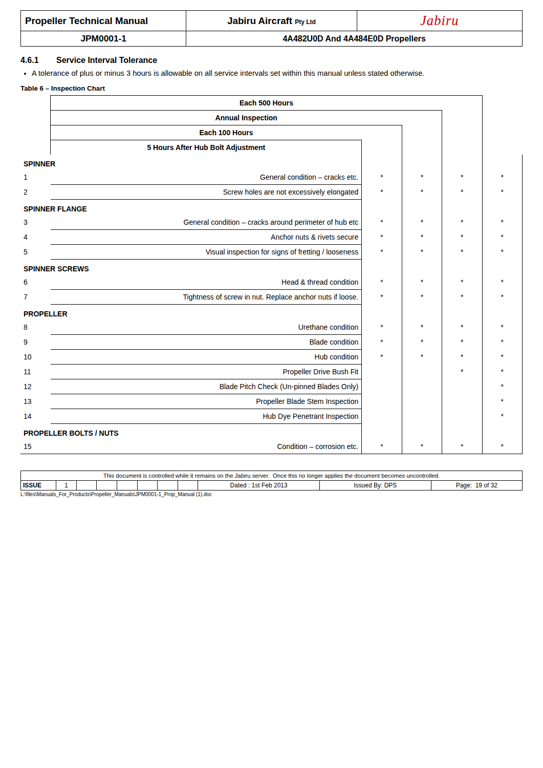| Propeller Technical Manual | Jabiru Aircraft Pty Ltd | Jabiru |
| JPM0001-1 | 4A482U0D And 4A484E0D Propellers |
4.6.1 Service Interval Tolerance
A tolerance of plus or minus 3 hours is allowable on all service intervals set within this manual unless stated otherwise.
Table 6 – Inspection Chart
| | Each 500 Hours | |
| | Annual Inspection | | |
| | Each 100 Hours | | | |
| | 5 Hours After Hub Bolt Adjustment | | | | |
| SPINNER | | | | |
| 1 | General condition – cracks etc. | * | * | * | * |
| 2 | Screw holes are not excessively elongated | * | * | * | * |
| SPINNER FLANGE | | | | |
| 3 | General condition – cracks around perimeter of hub etc | * | * | * | * |
| 4 | Anchor nuts & rivets secure | * | * | * | * |
| 5 | Visual inspection for signs of fretting / looseness | * | * | * | * |
| SPINNER SCREWS | | | | |
| 6 | Head & thread condition | * | * | * | * |
| 7 | Tightness of screw in nut. Replace anchor nuts if loose. | * | * | * | * |
| PROPELLER | | | | |
| 8 | Urethane condition | * | * | * | * |
| 9 | Blade condition | * | * | * | * |
| 10 | Hub condition | * | * | * | * |
| 11 | Propeller Drive Bush Fit | | | * | * |
| 12 | Blade Pitch Check (Un-pinned Blades Only) | | | | * |
| 13 | Propeller Blade Stem Inspection | | | | * |
| 14 | Hub Dye Penetrant Inspection | | | | * |
| PROPELLER BOLTS / NUTS | | | | |
| 15 | Condition – corrosion etc. | * | * | * | * |
This document is controlled while it remains on the Jabiru server. Once this no longer applies the document becomes uncontrolled.
| ISSUE | 1 | | | | | | | Dated : 1st Feb 2013 | Issued By: DPS | Page: 19 of 32 |
L:\files\Manuals_For_Products\Propeller_Manuals\JPM0001-1_Prop_Manual (1).doc